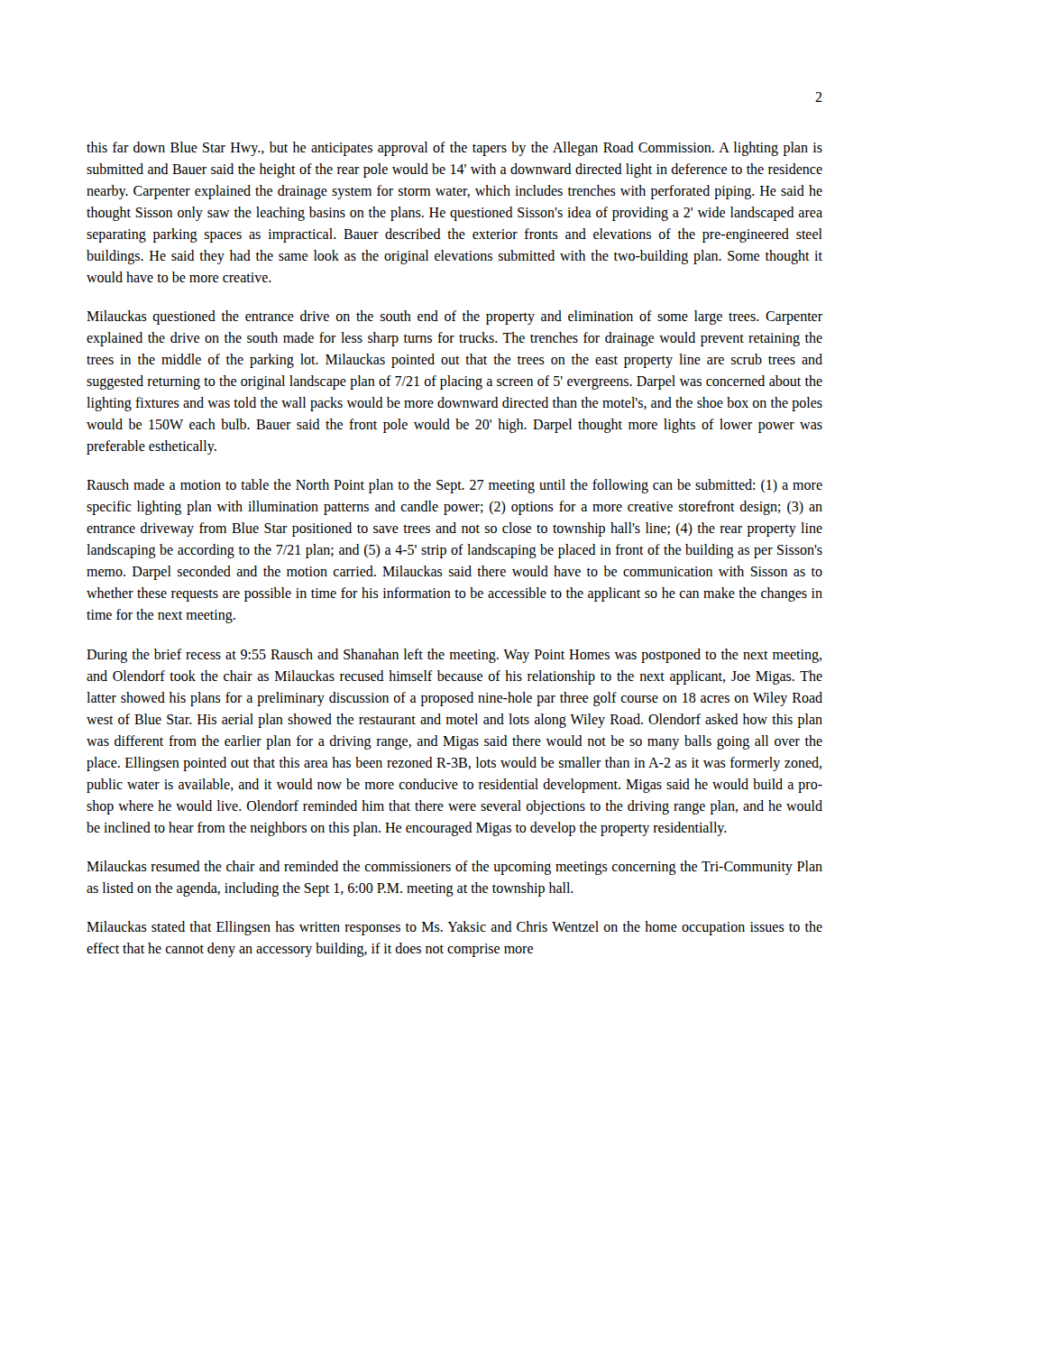2
this far down Blue Star Hwy., but he anticipates approval of the tapers by the Allegan Road Commission. A lighting plan is submitted and Bauer said the height of the rear pole would be 14' with a downward directed light in deference to the residence nearby. Carpenter explained the drainage system for storm water, which includes trenches with perforated piping. He said he thought Sisson only saw the leaching basins on the plans. He questioned Sisson's idea of providing a 2' wide landscaped area separating parking spaces as impractical. Bauer described the exterior fronts and elevations of the pre-engineered steel buildings. He said they had the same look as the original elevations submitted with the two-building plan. Some thought it would have to be more creative.
Milauckas questioned the entrance drive on the south end of the property and elimination of some large trees. Carpenter explained the drive on the south made for less sharp turns for trucks. The trenches for drainage would prevent retaining the trees in the middle of the parking lot. Milauckas pointed out that the trees on the east property line are scrub trees and suggested returning to the original landscape plan of 7/21 of placing a screen of 5' evergreens. Darpel was concerned about the lighting fixtures and was told the wall packs would be more downward directed than the motel's, and the shoe box on the poles would be 150W each bulb. Bauer said the front pole would be 20' high. Darpel thought more lights of lower power was preferable esthetically.
Rausch made a motion to table the North Point plan to the Sept. 27 meeting until the following can be submitted: (1) a more specific lighting plan with illumination patterns and candle power; (2) options for a more creative storefront design; (3) an entrance driveway from Blue Star positioned to save trees and not so close to township hall's line; (4) the rear property line landscaping be according to the 7/21 plan; and (5) a 4-5' strip of landscaping be placed in front of the building as per Sisson's memo. Darpel seconded and the motion carried. Milauckas said there would have to be communication with Sisson as to whether these requests are possible in time for his information to be accessible to the applicant so he can make the changes in time for the next meeting.
During the brief recess at 9:55 Rausch and Shanahan left the meeting. Way Point Homes was postponed to the next meeting, and Olendorf took the chair as Milauckas recused himself because of his relationship to the next applicant, Joe Migas. The latter showed his plans for a preliminary discussion of a proposed nine-hole par three golf course on 18 acres on Wiley Road west of Blue Star. His aerial plan showed the restaurant and motel and lots along Wiley Road. Olendorf asked how this plan was different from the earlier plan for a driving range, and Migas said there would not be so many balls going all over the place. Ellingsen pointed out that this area has been rezoned R-3B, lots would be smaller than in A-2 as it was formerly zoned, public water is available, and it would now be more conducive to residential development. Migas said he would build a pro-shop where he would live. Olendorf reminded him that there were several objections to the driving range plan, and he would be inclined to hear from the neighbors on this plan. He encouraged Migas to develop the property residentially.
Milauckas resumed the chair and reminded the commissioners of the upcoming meetings concerning the Tri-Community Plan as listed on the agenda, including the Sept 1, 6:00 P.M. meeting at the township hall.
Milauckas stated that Ellingsen has written responses to Ms. Yaksic and Chris Wentzel on the home occupation issues to the effect that he cannot deny an accessory building, if it does not comprise more